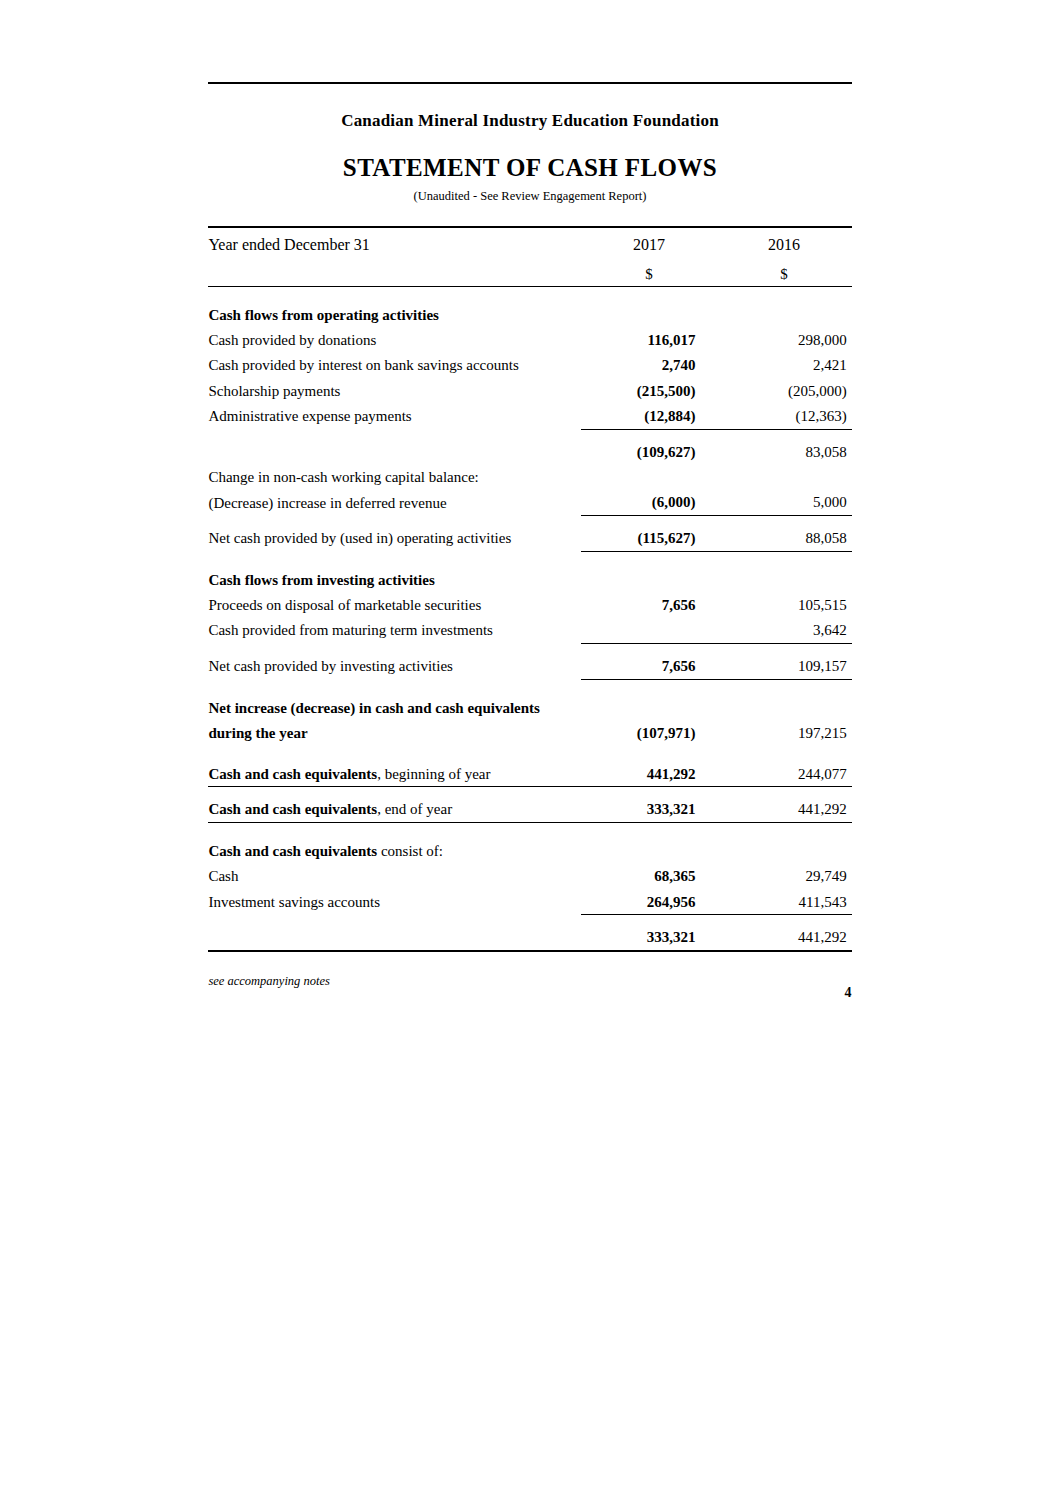Canadian Mineral Industry Education Foundation
STATEMENT OF CASH FLOWS
(Unaudited - See Review Engagement Report)
| Year ended December 31 | 2017 | 2016 |
| | $ | $ |
| Cash flows from operating activities | | |
| Cash provided by donations | 116,017 | 298,000 |
| Cash provided by interest on bank savings accounts | 2,740 | 2,421 |
| Scholarship payments | (215,500) | (205,000) |
| Administrative expense payments | (12,884) | (12,363) |
| | (109,627) | 83,058 |
| Change in non-cash working capital balance: | | |
| (Decrease) increase in deferred revenue | (6,000) | 5,000 |
| Net cash provided by (used in) operating activities | (115,627) | 88,058 |
| Cash flows from investing activities | | |
| Proceeds on disposal of marketable securities | 7,656 | 105,515 |
| Cash provided from maturing term investments | | 3,642 |
| Net cash provided by investing activities | 7,656 | 109,157 |
| Net increase (decrease) in cash and cash equivalents | | |
| during the year | (107,971) | 197,215 |
| Cash and cash equivalents , beginning of year | 441,292 | 244,077 |
| Cash and cash equivalents , end of year | 333,321 | 441,292 |
| Cash and cash equivalents consist of: | | |
| Cash | 68,365 | 29,749 |
| Investment savings accounts | 264,956 | 411,543 |
| | 333,321 | 441,292 |
see accompanying notes
4